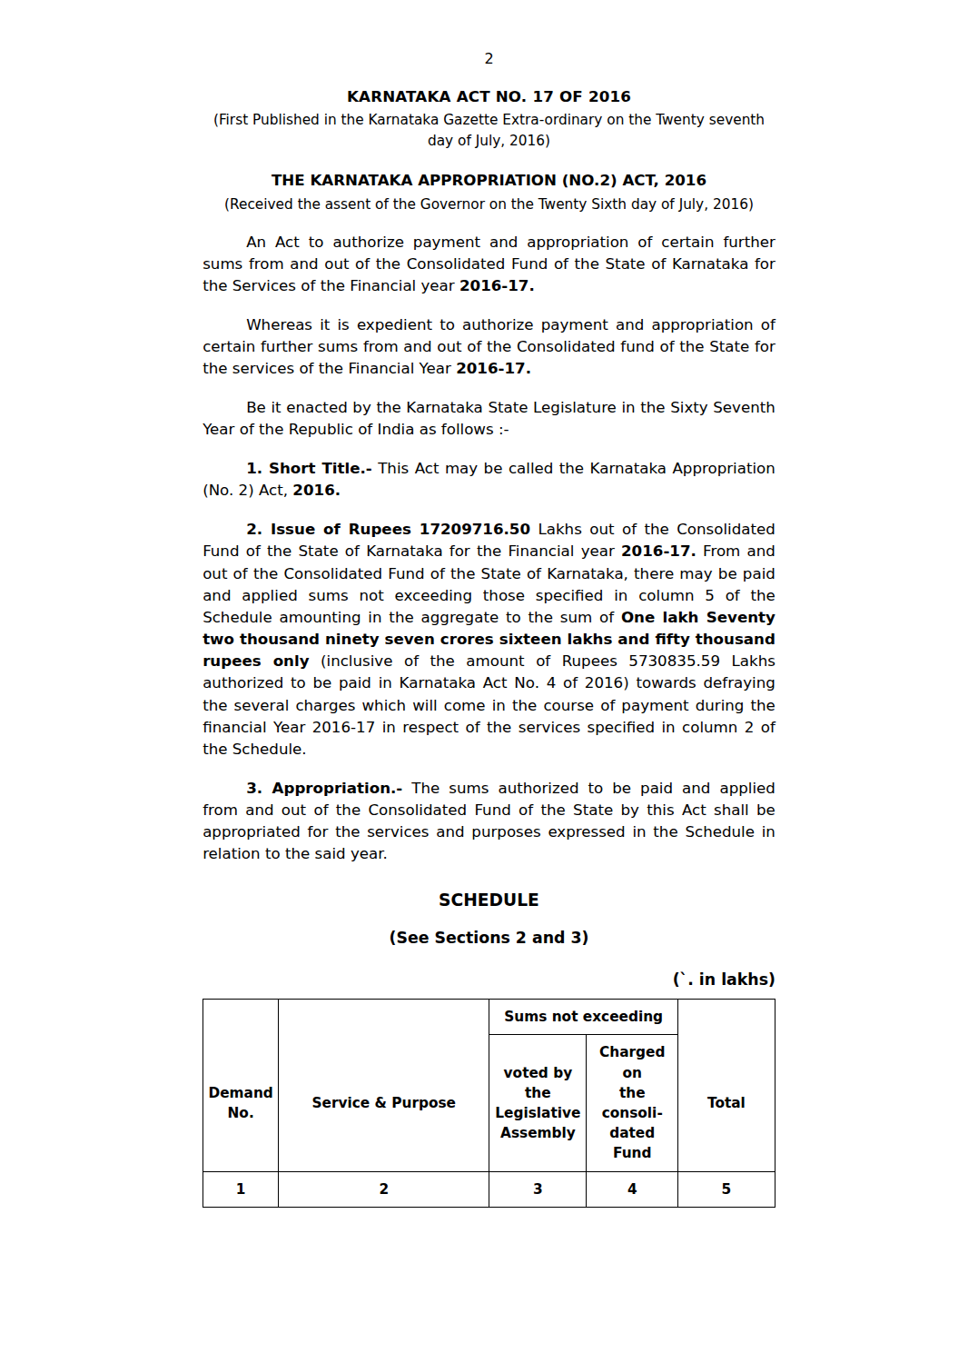2
KARNATAKA ACT NO. 17 OF 2016
(First Published in the Karnataka Gazette Extra-ordinary on the Twenty seventh day of July, 2016)
THE KARNATAKA APPROPRIATION (NO.2) ACT, 2016
(Received the assent of the Governor on the Twenty Sixth day of July, 2016)
An Act to authorize payment and appropriation of certain further sums from and out of the Consolidated Fund of the State of Karnataka for the Services of the Financial year 2016-17.
Whereas it is expedient to authorize payment and appropriation of certain further sums from and out of the Consolidated fund of the State for the services of the Financial Year 2016-17.
Be it enacted by the Karnataka State Legislature in the Sixty Seventh Year of the Republic of India as follows :-
1. Short Title.- This Act may be called the Karnataka Appropriation (No. 2) Act, 2016.
2. Issue of Rupees 17209716.50 Lakhs out of the Consolidated Fund of the State of Karnataka for the Financial year 2016-17. From and out of the Consolidated Fund of the State of Karnataka, there may be paid and applied sums not exceeding those specified in column 5 of the Schedule amounting in the aggregate to the sum of One lakh Seventy two thousand ninety seven crores sixteen lakhs and fifty thousand rupees only (inclusive of the amount of Rupees 5730835.59 Lakhs authorized to be paid in Karnataka Act No. 4 of 2016) towards defraying the several charges which will come in the course of payment during the financial Year 2016-17 in respect of the services specified in column 2 of the Schedule.
3. Appropriation.- The sums authorized to be paid and applied from and out of the Consolidated Fund of the State by this Act shall be appropriated for the services and purposes expressed in the Schedule in relation to the said year.
SCHEDULE
(See Sections 2 and 3)
(`. in lakhs)
| | | Sums not exceeding | |
| Demand No. | Service & Purpose | voted by the Legislative Assembly | Charged on the consoli- dated Fund | Total |
| 1 | 2 | 3 | 4 | 5 |